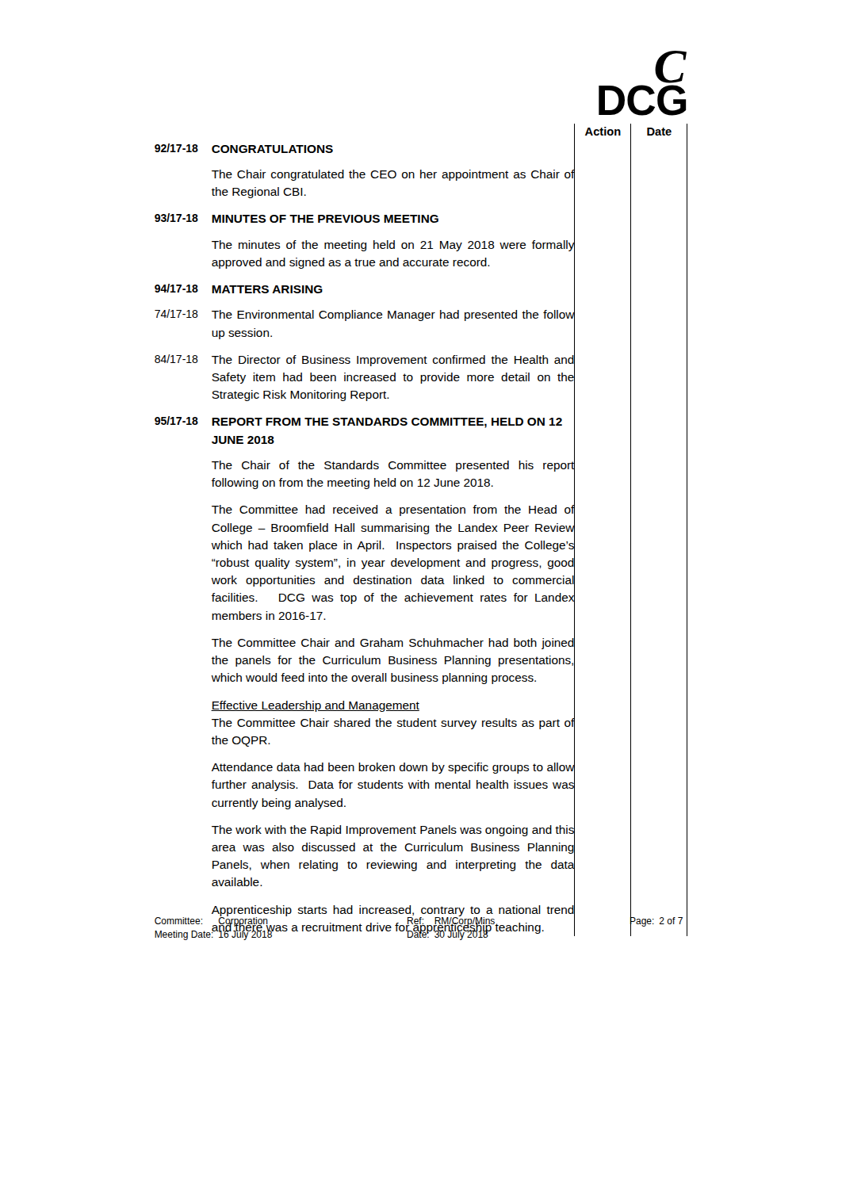C DCG
Action
Date
| 92/17-18 | Congratulations The Chair congratulated the CEO on her appointment as Chair of the Regional CBI. | | |
| 93/17-18 | Minutes of the Previous Meeting The minutes of the meeting held on 21 May 2018 were formally approved and signed as a true and accurate record. | | |
| 94/17-18 | Matters Arising | | |
| 74/17-18 | The Environmental Compliance Manager had presented the follow up session. | | |
| 84/17-18 | The Director of Business Improvement confirmed the Health and Safety item had been increased to provide more detail on the Strategic Risk Monitoring Report. | | |
| 95/17-18 | Report from the Standards Committee, held on 12 June 2018 The Chair of the Standards Committee presented his report following on from the meeting held on 12 June 2018. The Committee had received a presentation from the Head of College – Broomfield Hall summarising the Landex Peer Review which had taken place in April. Inspectors praised the College’s “robust quality system”, in year development and progress, good work opportunities and destination data linked to commercial facilities. DCG was top of the achievement rates for Landex members in 2016-17. The Committee Chair and Graham Schuhmacher had both joined the panels for the Curriculum Business Planning presentations, which would feed into the overall business planning process. Effective Leadership and Management The Committee Chair shared the student survey results as part of the OQPR. Attendance data had been broken down by specific groups to allow further analysis. Data for students with mental health issues was currently being analysed. The work with the Rapid Improvement Panels was ongoing and this area was also discussed at the Curriculum Business Planning Panels, when relating to reviewing and interpreting the data available. Apprenticeship starts had increased, contrary to a national trend and there was a recruitment drive for apprenticeship teaching. | | |
| Committee: | Corporation |
| Meeting Date: | 16 July 2018 |
| Ref: | RM/Corp/Mins |
| Date: | 30 July 2018 |
| Page: | 2 of 7 |